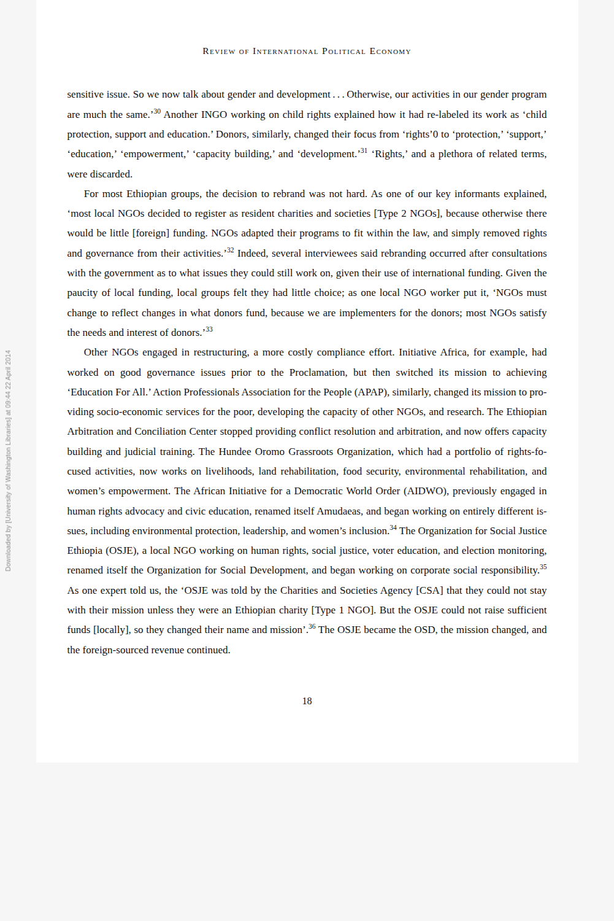Downloaded by [University of Washington Libraries] at 09:44 22 April 2014
Review of International Political Economy
sensitive issue. So we now talk about gender and development . . . Otherwise, our activities in our gender program are much the same.’30 Another INGO working on child rights explained how it had re-labeled its work as ‘child protection, support and education.’ Donors, similarly, changed their focus from ‘rights’0 to ‘protection,’ ‘support,’ ‘education,’ ‘empowerment,’ ‘capacity building,’ and ‘development.’31 ‘Rights,’ and a plethora of related terms, were discarded.
For most Ethiopian groups, the decision to rebrand was not hard. As one of our key informants explained, ‘most local NGOs decided to register as resident charities and societies [Type 2 NGOs], because otherwise there would be little [foreign] funding. NGOs adapted their programs to fit within the law, and simply removed rights and governance from their activities.’32 Indeed, several interviewees said rebranding occurred after consultations with the government as to what issues they could still work on, given their use of international funding. Given the paucity of local funding, local groups felt they had little choice; as one local NGO worker put it, ‘NGOs must change to reflect changes in what donors fund, because we are implementers for the donors; most NGOs satisfy the needs and interest of donors.’33
Other NGOs engaged in restructuring, a more costly compliance effort. Initiative Africa, for example, had worked on good governance issues prior to the Proclamation, but then switched its mission to achieving ‘Education For All.’ Action Professionals Association for the People (APAP), similarly, changed its mission to providing socio-economic services for the poor, developing the capacity of other NGOs, and research. The Ethiopian Arbitration and Conciliation Center stopped providing conflict resolution and arbitration, and now offers capacity building and judicial training. The Hundee Oromo Grassroots Organization, which had a portfolio of rights-focused activities, now works on livelihoods, land rehabilitation, food security, environmental rehabilitation, and women’s empowerment. The African Initiative for a Democratic World Order (AIDWO), previously engaged in human rights advocacy and civic education, renamed itself Amudaeas, and began working on entirely different issues, including environmental protection, leadership, and women’s inclusion.34 The Organization for Social Justice Ethiopia (OSJE), a local NGO working on human rights, social justice, voter education, and election monitoring, renamed itself the Organization for Social Development, and began working on corporate social responsibility.35 As one expert told us, the ‘OSJE was told by the Charities and Societies Agency [CSA] that they could not stay with their mission unless they were an Ethiopian charity [Type 1 NGO]. But the OSJE could not raise sufficient funds [locally], so they changed their name and mission’.36 The OSJE became the OSD, the mission changed, and the foreign-sourced revenue continued.
18